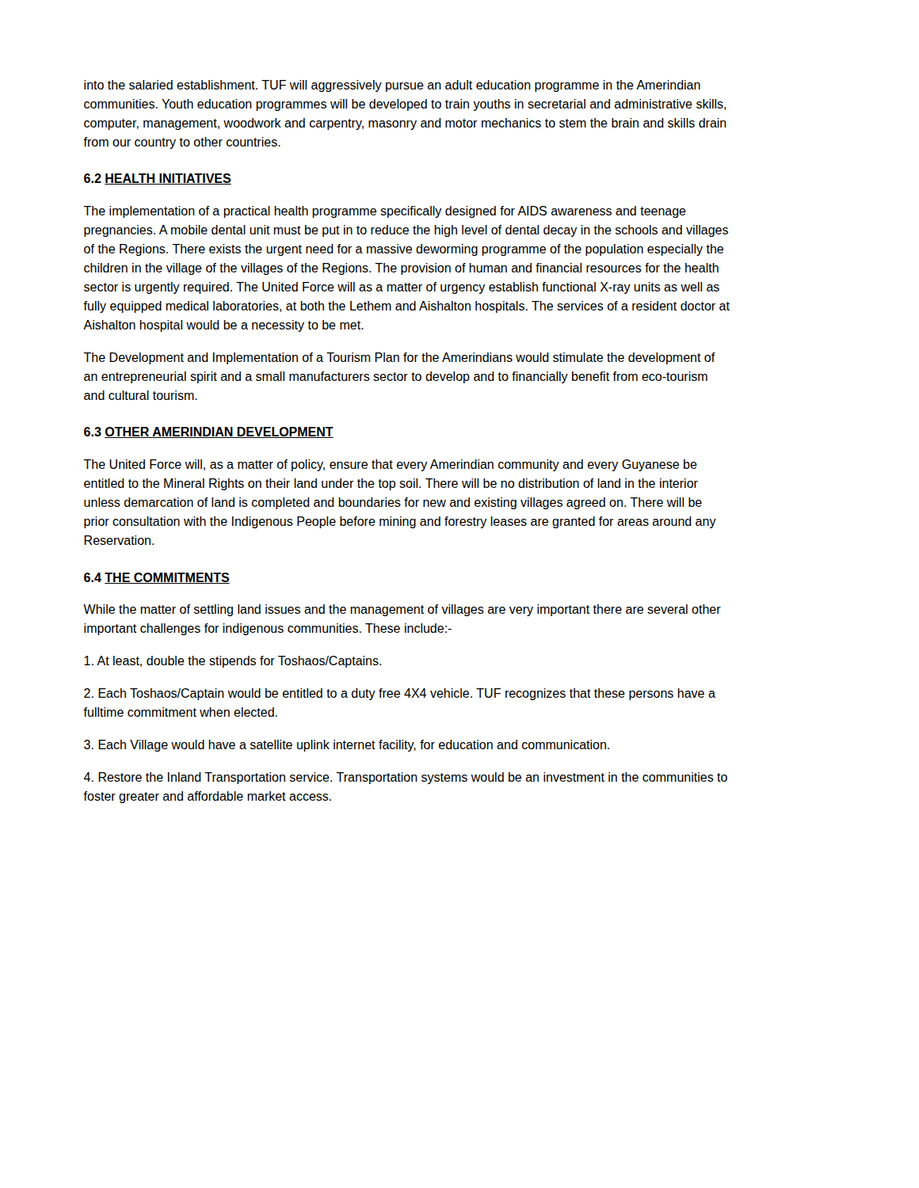into the salaried establishment. TUF will aggressively pursue an adult education programme in the Amerindian communities. Youth education programmes will be developed to train youths in secretarial and administrative skills, computer, management, woodwork and carpentry, masonry and motor mechanics to stem the brain and skills drain from our country to other countries.
6.2 HEALTH INITIATIVES
The implementation of a practical health programme specifically designed for AIDS awareness and teenage pregnancies. A mobile dental unit must be put in to reduce the high level of dental decay in the schools and villages of the Regions. There exists the urgent need for a massive deworming programme of the population especially the children in the village of the villages of the Regions. The provision of human and financial resources for the health sector is urgently required. The United Force will as a matter of urgency establish functional X-ray units as well as fully equipped medical laboratories, at both the Lethem and Aishalton hospitals. The services of a resident doctor at Aishalton hospital would be a necessity to be met.
The Development and Implementation of a Tourism Plan for the Amerindians would stimulate the development of an entrepreneurial spirit and a small manufacturers sector to develop and to financially benefit from eco-tourism and cultural tourism.
6.3 OTHER AMERINDIAN DEVELOPMENT
The United Force will, as a matter of policy, ensure that every Amerindian community and every Guyanese be entitled to the Mineral Rights on their land under the top soil. There will be no distribution of land in the interior unless demarcation of land is completed and boundaries for new and existing villages agreed on. There will be prior consultation with the Indigenous People before mining and forestry leases are granted for areas around any Reservation.
6.4 THE COMMITMENTS
While the matter of settling land issues and the management of villages are very important there are several other important challenges for indigenous communities. These include:-
1. At least, double the stipends for Toshaos/Captains.
2. Each Toshaos/Captain would be entitled to a duty free 4X4 vehicle. TUF recognizes that these persons have a fulltime commitment when elected.
3. Each Village would have a satellite uplink internet facility, for education and communication.
4. Restore the Inland Transportation service. Transportation systems would be an investment in the communities to foster greater and affordable market access.